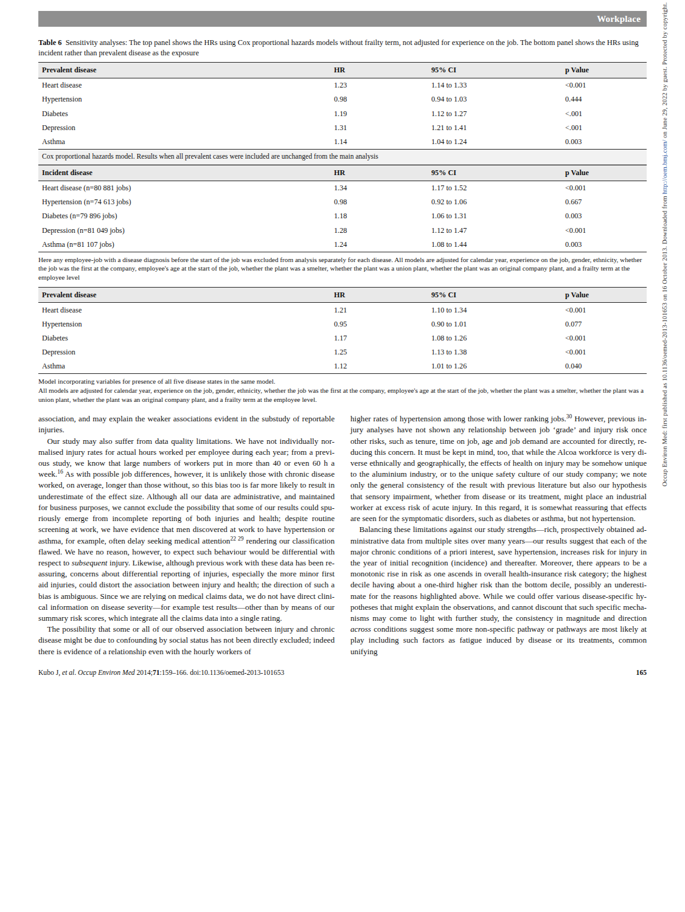Workplace
Occup Environ Med: first published as 10.1136/oemed-2013-101653 on 16 October 2013. Downloaded from http://oem.bmj.com/ on June 29, 2022 by guest. Protected by copyright.
Table 6 Sensitivity analyses: The top panel shows the HRs using Cox proportional hazards models without frailty term, not adjusted for experience on the job. The bottom panel shows the HRs using incident rather than prevalent disease as the exposure
| Prevalent disease | HR | 95% CI | p Value |
| --- | --- | --- | --- |
| Heart disease | 1.23 | 1.14 to 1.33 | <0.001 |
| Hypertension | 0.98 | 0.94 to 1.03 | 0.444 |
| Diabetes | 1.19 | 1.12 to 1.27 | <.001 |
| Depression | 1.31 | 1.21 to 1.41 | <.001 |
| Asthma | 1.14 | 1.04 to 1.24 | 0.003 |
| Cox proportional hazards model. Results when all prevalent cases were included are unchanged from the main analysis |
| Incident disease | HR | 95% CI | p Value |
| --- | --- | --- | --- |
| Heart disease (n=80 881 jobs) | 1.34 | 1.17 to 1.52 | <0.001 |
| Hypertension (n=74 613 jobs) | 0.98 | 0.92 to 1.06 | 0.667 |
| Diabetes (n=79 896 jobs) | 1.18 | 1.06 to 1.31 | 0.003 |
| Depression (n=81 049 jobs) | 1.28 | 1.12 to 1.47 | <0.001 |
| Asthma (n=81 107 jobs) | 1.24 | 1.08 to 1.44 | 0.003 |
Here any employee-job with a disease diagnosis before the start of the job was excluded from analysis separately for each disease. All models are adjusted for calendar year, experience on the job, gender, ethnicity, whether the job was the first at the company, employee's age at the start of the job, whether the plant was a smelter, whether the plant was a union plant, whether the plant was an original company plant, and a frailty term at the employee level
| Prevalent disease | HR | 95% CI | p Value |
| --- | --- | --- | --- |
| Heart disease | 1.21 | 1.10 to 1.34 | <0.001 |
| Hypertension | 0.95 | 0.90 to 1.01 | 0.077 |
| Diabetes | 1.17 | 1.08 to 1.26 | <0.001 |
| Depression | 1.25 | 1.13 to 1.38 | <0.001 |
| Asthma | 1.12 | 1.01 to 1.26 | 0.040 |
Model incorporating variables for presence of all five disease states in the same model.
All models are adjusted for calendar year, experience on the job, gender, ethnicity, whether the job was the first at the company, employee's age at the start of the job, whether the plant was a smelter, whether the plant was a union plant, whether the plant was an original company plant, and a frailty term at the employee level.
association, and may explain the weaker associations evident in the substudy of reportable injuries.
Our study may also suffer from data quality limitations. We have not individually normalised injury rates for actual hours worked per employee during each year; from a previous study, we know that large numbers of workers put in more than 40 or even 60 h a week.16 As with possible job differences, however, it is unlikely those with chronic disease worked, on average, longer than those without, so this bias too is far more likely to result in underestimate of the effect size. Although all our data are administrative, and maintained for business purposes, we cannot exclude the possibility that some of our results could spuriously emerge from incomplete reporting of both injuries and health; despite routine screening at work, we have evidence that men discovered at work to have hypertension or asthma, for example, often delay seeking medical attention22 29 rendering our classification flawed. We have no reason, however, to expect such behaviour would be differential with respect to subsequent injury. Likewise, although previous work with these data has been reassuring, concerns about differential reporting of injuries, especially the more minor first aid injuries, could distort the association between injury and health; the direction of such a bias is ambiguous. Since we are relying on medical claims data, we do not have direct clinical information on disease severity—for example test results—other than by means of our summary risk scores, which integrate all the claims data into a single rating.
The possibility that some or all of our observed association between injury and chronic disease might be due to confounding by social status has not been directly excluded; indeed there is evidence of a relationship even with the hourly workers of
higher rates of hypertension among those with lower ranking jobs.30 However, previous injury analyses have not shown any relationship between job ‘grade’ and injury risk once other risks, such as tenure, time on job, age and job demand are accounted for directly, reducing this concern. It must be kept in mind, too, that while the Alcoa workforce is very diverse ethnically and geographically, the effects of health on injury may be somehow unique to the aluminium industry, or to the unique safety culture of our study company; we note only the general consistency of the result with previous literature but also our hypothesis that sensory impairment, whether from disease or its treatment, might place an industrial worker at excess risk of acute injury. In this regard, it is somewhat reassuring that effects are seen for the symptomatic disorders, such as diabetes or asthma, but not hypertension.
Balancing these limitations against our study strengths—rich, prospectively obtained administrative data from multiple sites over many years—our results suggest that each of the major chronic conditions of a priori interest, save hypertension, increases risk for injury in the year of initial recognition (incidence) and thereafter. Moreover, there appears to be a monotonic rise in risk as one ascends in overall health-insurance risk category; the highest decile having about a one-third higher risk than the bottom decile, possibly an underestimate for the reasons highlighted above. While we could offer various disease-specific hypotheses that might explain the observations, and cannot discount that such specific mechanisms may come to light with further study, the consistency in magnitude and direction across conditions suggest some more non-specific pathway or pathways are most likely at play including such factors as fatigue induced by disease or its treatments, common unifying
Kubo J, et al. Occup Environ Med 2014;71:159–166. doi:10.1136/oemed-2013-101653
165